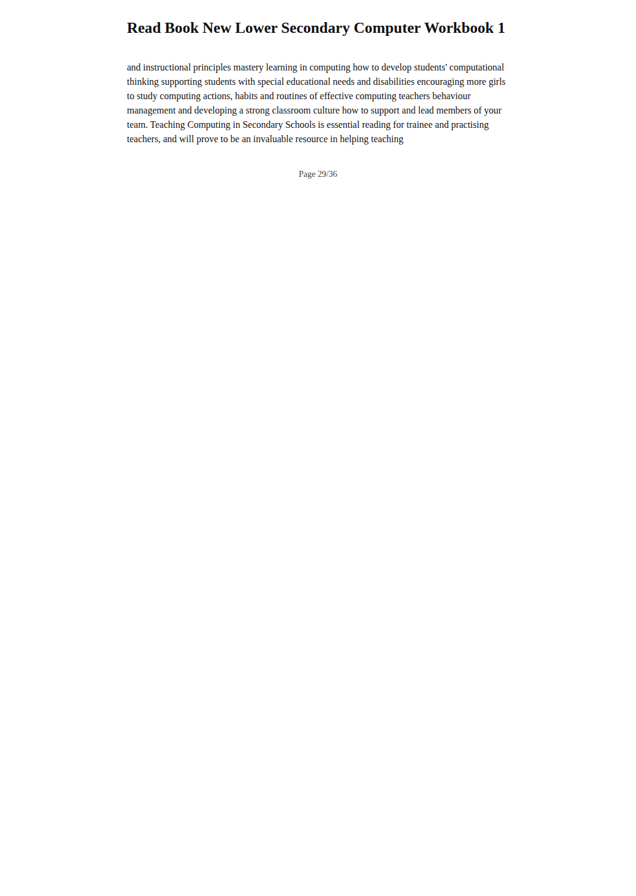Read Book New Lower Secondary Computer Workbook 1
and instructional principles mastery learning in computing how to develop students' computational thinking supporting students with special educational needs and disabilities encouraging more girls to study computing actions, habits and routines of effective computing teachers behaviour management and developing a strong classroom culture how to support and lead members of your team. Teaching Computing in Secondary Schools is essential reading for trainee and practising teachers, and will prove to be an invaluable resource in helping teaching
Page 29/36